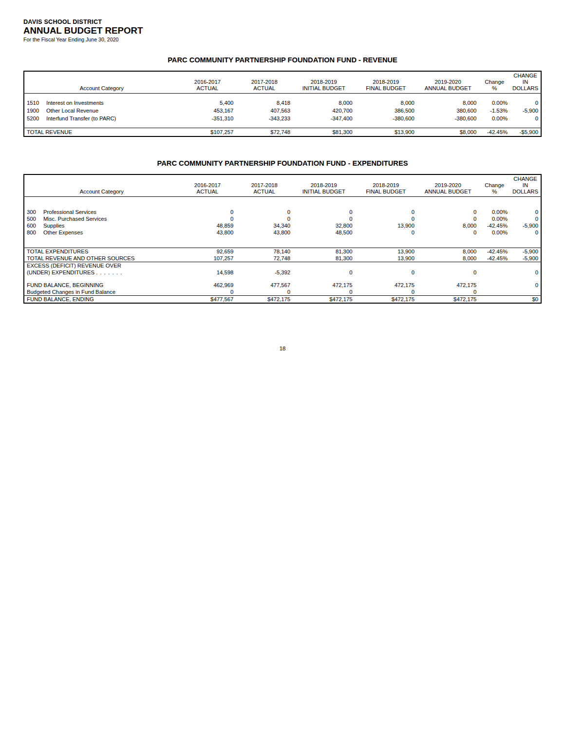DAVIS SCHOOL DISTRICT
ANNUAL BUDGET REPORT
For the Fiscal Year Ending June 30, 2020
PARC COMMUNITY PARTNERSHIP FOUNDATION FUND - REVENUE
| Account Category | 2016-2017 ACTUAL | 2017-2018 ACTUAL | 2018-2019 INITIAL BUDGET | 2018-2019 FINAL BUDGET | 2019-2020 ANNUAL BUDGET | Change % | CHANGE IN DOLLARS |
| --- | --- | --- | --- | --- | --- | --- | --- |
| 1510 Interest on Investments | 5,400 | 8,418 | 8,000 | 8,000 | 8,000 | 0.00% | 0 |
| 1900 Other Local Revenue | 453,167 | 407,563 | 420,700 | 386,500 | 380,600 | -1.53% | -5,900 |
| 5200 Interfund Transfer (to PARC) | -351,310 | -343,233 | -347,400 | -380,600 | -380,600 | 0.00% | 0 |
| TOTAL REVENUE | $107,257 | $72,748 | $81,300 | $13,900 | $8,000 | -42.45% | -$5,900 |
PARC COMMUNITY PARTNERSHIP FOUNDATION FUND - EXPENDITURES
| Account Category | 2016-2017 ACTUAL | 2017-2018 ACTUAL | 2018-2019 INITIAL BUDGET | 2018-2019 FINAL BUDGET | 2019-2020 ANNUAL BUDGET | Change % | CHANGE IN DOLLARS |
| --- | --- | --- | --- | --- | --- | --- | --- |
| 300 Professional Services | 0 | 0 | 0 | 0 | 0 | 0.00% | 0 |
| 500 Misc. Purchased Services | 0 | 0 | 0 | 0 | 0 | 0.00% | 0 |
| 600 Supplies | 48,859 | 34,340 | 32,800 | 13,900 | 8,000 | -42.45% | -5,900 |
| 800 Other Expenses | 43,800 | 43,800 | 48,500 | 0 | 0 | 0.00% | 0 |
| TOTAL EXPENDITURES | 92,659 | 78,140 | 81,300 | 13,900 | 8,000 | -42.45% | -5,900 |
| TOTAL REVENUE AND OTHER SOURCES | 107,257 | 72,748 | 81,300 | 13,900 | 8,000 | -42.45% | -5,900 |
| EXCESS (DEFICIT) REVENUE OVER | | | | | | | |
| (UNDER) EXPENDITURES . . . . . . . | 14,598 | -5,392 | 0 | 0 | 0 | | 0 |
| FUND BALANCE, BEGINNING | 462,969 | 477,567 | 472,175 | 472,175 | 472,175 | | 0 |
| Budgeted Changes in Fund Balance | 0 | 0 | 0 | 0 | 0 | | |
| FUND BALANCE, ENDING | $477,567 | $472,175 | $472,175 | $472,175 | $472,175 | | $0 |
18